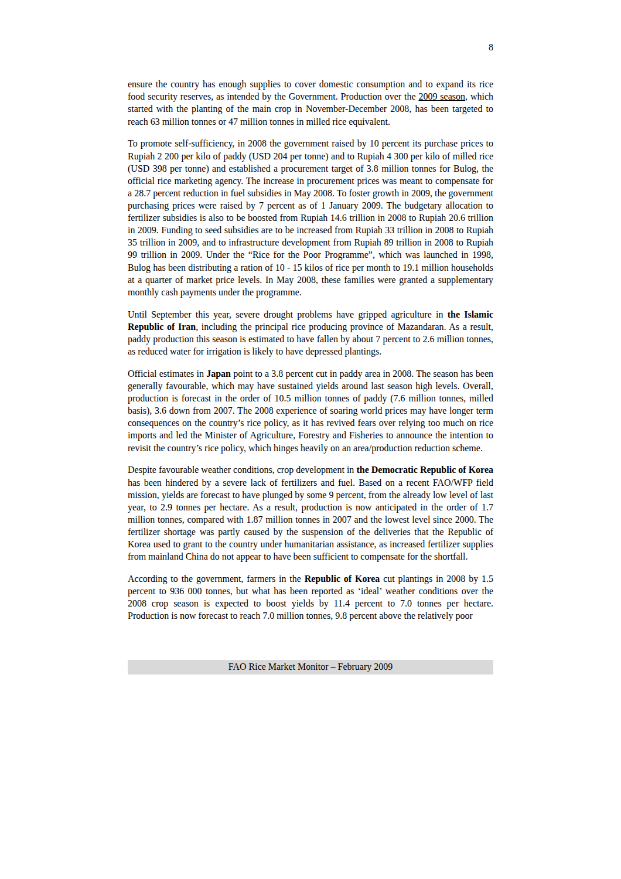8
ensure the country has enough supplies to cover domestic consumption and to expand its rice food security reserves, as intended by the Government. Production over the 2009 season, which started with the planting of the main crop in November-December 2008, has been targeted to reach 63 million tonnes or 47 million tonnes in milled rice equivalent.
To promote self-sufficiency, in 2008 the government raised by 10 percent its purchase prices to Rupiah 2 200 per kilo of paddy (USD 204 per tonne) and to Rupiah 4 300 per kilo of milled rice (USD 398 per tonne) and established a procurement target of 3.8 million tonnes for Bulog, the official rice marketing agency. The increase in procurement prices was meant to compensate for a 28.7 percent reduction in fuel subsidies in May 2008. To foster growth in 2009, the government purchasing prices were raised by 7 percent as of 1 January 2009. The budgetary allocation to fertilizer subsidies is also to be boosted from Rupiah 14.6 trillion in 2008 to Rupiah 20.6 trillion in 2009. Funding to seed subsidies are to be increased from Rupiah 33 trillion in 2008 to Rupiah 35 trillion in 2009, and to infrastructure development from Rupiah 89 trillion in 2008 to Rupiah 99 trillion in 2009. Under the “Rice for the Poor Programme”, which was launched in 1998, Bulog has been distributing a ration of 10 - 15 kilos of rice per month to 19.1 million households at a quarter of market price levels. In May 2008, these families were granted a supplementary monthly cash payments under the programme.
Until September this year, severe drought problems have gripped agriculture in the Islamic Republic of Iran, including the principal rice producing province of Mazandaran. As a result, paddy production this season is estimated to have fallen by about 7 percent to 2.6 million tonnes, as reduced water for irrigation is likely to have depressed plantings.
Official estimates in Japan point to a 3.8 percent cut in paddy area in 2008. The season has been generally favourable, which may have sustained yields around last season high levels. Overall, production is forecast in the order of 10.5 million tonnes of paddy (7.6 million tonnes, milled basis), 3.6 down from 2007. The 2008 experience of soaring world prices may have longer term consequences on the country’s rice policy, as it has revived fears over relying too much on rice imports and led the Minister of Agriculture, Forestry and Fisheries to announce the intention to revisit the country’s rice policy, which hinges heavily on an area/production reduction scheme.
Despite favourable weather conditions, crop development in the Democratic Republic of Korea has been hindered by a severe lack of fertilizers and fuel. Based on a recent FAO/WFP field mission, yields are forecast to have plunged by some 9 percent, from the already low level of last year, to 2.9 tonnes per hectare. As a result, production is now anticipated in the order of 1.7 million tonnes, compared with 1.87 million tonnes in 2007 and the lowest level since 2000. The fertilizer shortage was partly caused by the suspension of the deliveries that the Republic of Korea used to grant to the country under humanitarian assistance, as increased fertilizer supplies from mainland China do not appear to have been sufficient to compensate for the shortfall.
According to the government, farmers in the Republic of Korea cut plantings in 2008 by 1.5 percent to 936 000 tonnes, but what has been reported as ‘ideal’ weather conditions over the 2008 crop season is expected to boost yields by 11.4 percent to 7.0 tonnes per hectare. Production is now forecast to reach 7.0 million tonnes, 9.8 percent above the relatively poor
FAO Rice Market Monitor – February 2009